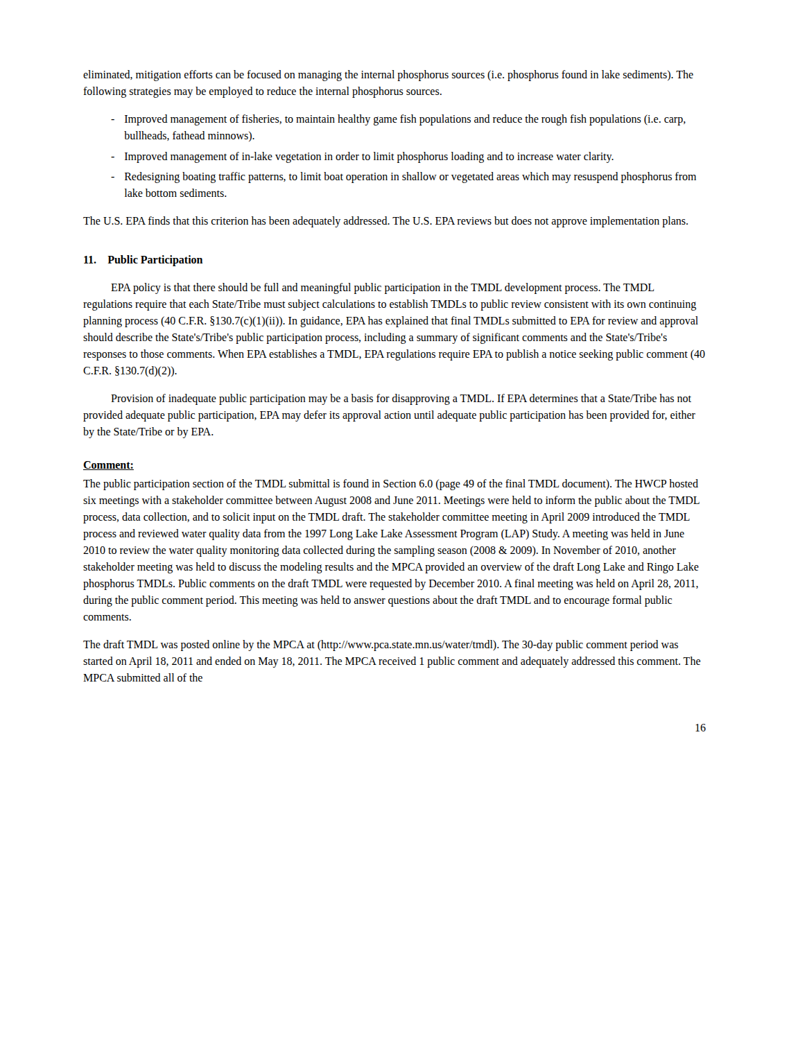eliminated, mitigation efforts can be focused on managing the internal phosphorus sources (i.e. phosphorus found in lake sediments). The following strategies may be employed to reduce the internal phosphorus sources.
Improved management of fisheries, to maintain healthy game fish populations and reduce the rough fish populations (i.e. carp, bullheads, fathead minnows).
Improved management of in-lake vegetation in order to limit phosphorus loading and to increase water clarity.
Redesigning boating traffic patterns, to limit boat operation in shallow or vegetated areas which may resuspend phosphorus from lake bottom sediments.
The U.S. EPA finds that this criterion has been adequately addressed. The U.S. EPA reviews but does not approve implementation plans.
11. Public Participation
EPA policy is that there should be full and meaningful public participation in the TMDL development process. The TMDL regulations require that each State/Tribe must subject calculations to establish TMDLs to public review consistent with its own continuing planning process (40 C.F.R. §130.7(c)(1)(ii)). In guidance, EPA has explained that final TMDLs submitted to EPA for review and approval should describe the State's/Tribe's public participation process, including a summary of significant comments and the State's/Tribe's responses to those comments. When EPA establishes a TMDL, EPA regulations require EPA to publish a notice seeking public comment (40 C.F.R. §130.7(d)(2)).
Provision of inadequate public participation may be a basis for disapproving a TMDL. If EPA determines that a State/Tribe has not provided adequate public participation, EPA may defer its approval action until adequate public participation has been provided for, either by the State/Tribe or by EPA.
Comment:
The public participation section of the TMDL submittal is found in Section 6.0 (page 49 of the final TMDL document). The HWCP hosted six meetings with a stakeholder committee between August 2008 and June 2011. Meetings were held to inform the public about the TMDL process, data collection, and to solicit input on the TMDL draft. The stakeholder committee meeting in April 2009 introduced the TMDL process and reviewed water quality data from the 1997 Long Lake Lake Assessment Program (LAP) Study. A meeting was held in June 2010 to review the water quality monitoring data collected during the sampling season (2008 & 2009). In November of 2010, another stakeholder meeting was held to discuss the modeling results and the MPCA provided an overview of the draft Long Lake and Ringo Lake phosphorus TMDLs. Public comments on the draft TMDL were requested by December 2010. A final meeting was held on April 28, 2011, during the public comment period. This meeting was held to answer questions about the draft TMDL and to encourage formal public comments.
The draft TMDL was posted online by the MPCA at (http://www.pca.state.mn.us/water/tmdl). The 30-day public comment period was started on April 18, 2011 and ended on May 18, 2011. The MPCA received 1 public comment and adequately addressed this comment. The MPCA submitted all of the
16